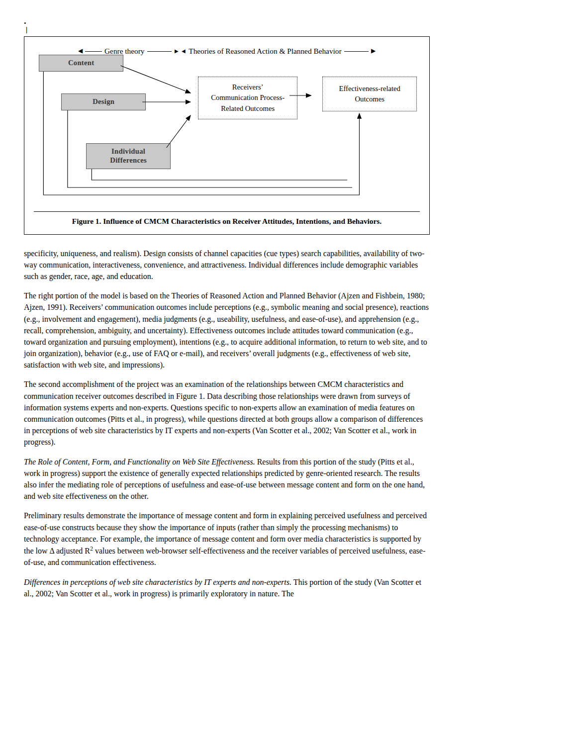• ❘
Genre theory Theories of Reasoned Action & Planned Behavior
Content
Design
Individual
Differences
Receivers’
Communication Process-
Related Outcomes
Effectiveness-related
Outcomes
Figure 1. Influence of CMCM Characteristics on Receiver Attitudes, Intentions, and Behaviors.
specificity, uniqueness, and realism). Design consists of channel capacities (cue types) search capabilities, availability of two-way communication, interactiveness, convenience, and attractiveness. Individual differences include demographic variables such as gender, race, age, and education.
The right portion of the model is based on the Theories of Reasoned Action and Planned Behavior (Ajzen and Fishbein, 1980; Ajzen, 1991). Receivers’ communication outcomes include perceptions (e.g., symbolic meaning and social presence), reactions (e.g., involvement and engagement), media judgments (e.g., useability, usefulness, and ease-of-use), and apprehension (e.g., recall, comprehension, ambiguity, and uncertainty). Effectiveness outcomes include attitudes toward communication (e.g., toward organization and pursuing employment), intentions (e.g., to acquire additional information, to return to web site, and to join organization), behavior (e.g., use of FAQ or e-mail), and receivers’ overall judgments (e.g., effectiveness of web site, satisfaction with web site, and impressions).
The second accomplishment of the project was an examination of the relationships between CMCM characteristics and communication receiver outcomes described in Figure 1. Data describing those relationships were drawn from surveys of information systems experts and non-experts. Questions specific to non-experts allow an examination of media features on communication outcomes (Pitts et al., in progress), while questions directed at both groups allow a comparison of differences in perceptions of web site characteristics by IT experts and non-experts (Van Scotter et al., 2002; Van Scotter et al., work in progress).
The Role of Content, Form, and Functionality on Web Site Effectiveness. Results from this portion of the study (Pitts et al., work in progress) support the existence of generally expected relationships predicted by genre-oriented research. The results also infer the mediating role of perceptions of usefulness and ease-of-use between message content and form on the one hand, and web site effectiveness on the other.
Preliminary results demonstrate the importance of message content and form in explaining perceived usefulness and perceived ease-of-use constructs because they show the importance of inputs (rather than simply the processing mechanisms) to technology acceptance. For example, the importance of message content and form over media characteristics is supported by the low Δ adjusted R2 values between web-browser self-effectiveness and the receiver variables of perceived usefulness, ease-of-use, and communication effectiveness.
Differences in perceptions of web site characteristics by IT experts and non-experts. This portion of the study (Van Scotter et al., 2002; Van Scotter et al., work in progress) is primarily exploratory in nature. The